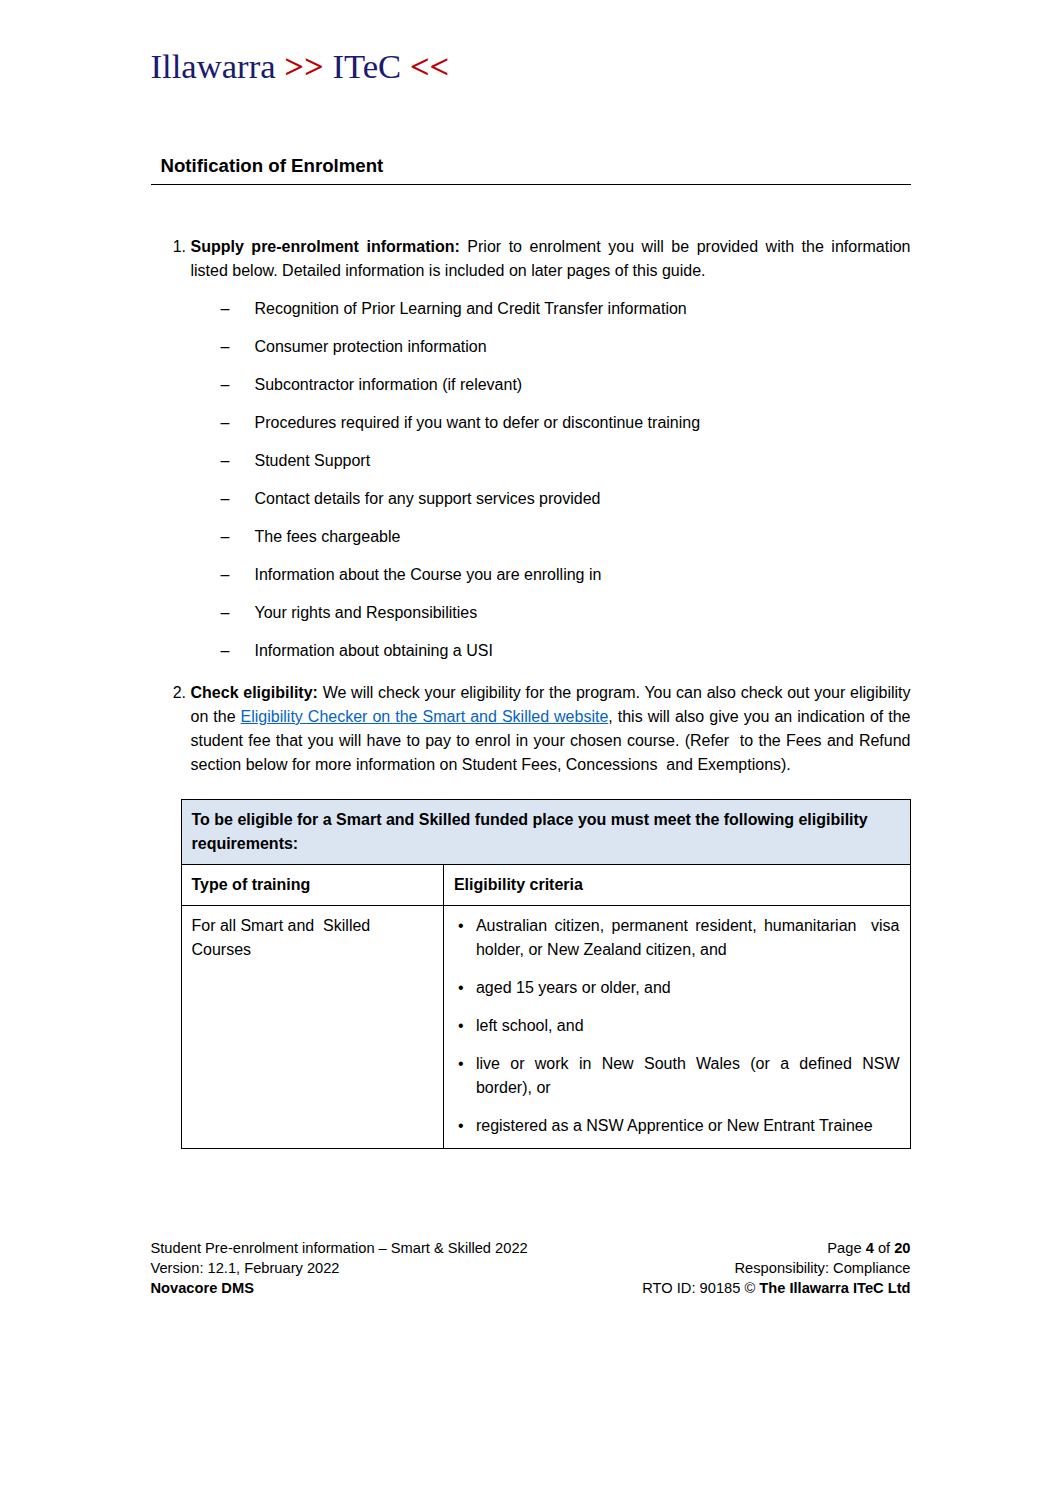Illawarra >> ITeC <<
Notification of Enrolment
Supply pre-enrolment information: Prior to enrolment you will be provided with the information listed below. Detailed information is included on later pages of this guide.
Recognition of Prior Learning and Credit Transfer information
Consumer protection information
Subcontractor information (if relevant)
Procedures required if you want to defer or discontinue training
Student Support
Contact details for any support services provided
The fees chargeable
Information about the Course you are enrolling in
Your rights and Responsibilities
Information about obtaining a USI
Check eligibility: We will check your eligibility for the program. You can also check out your eligibility on the Eligibility Checker on the Smart and Skilled website, this will also give you an indication of the student fee that you will have to pay to enrol in your chosen course. (Refer to the Fees and Refund section below for more information on Student Fees, Concessions and Exemptions).
| To be eligible for a Smart and Skilled funded place you must meet the following eligibility requirements: |
| --- |
| Type of training | Eligibility criteria |
| For all Smart and Skilled Courses | Australian citizen, permanent resident, humanitarian visa holder, or New Zealand citizen, and aged 15 years or older, and left school, and live or work in New South Wales (or a defined NSW border), or registered as a NSW Apprentice or New Entrant Trainee |
| Student Pre-enrolment information – Smart & Skilled 2022 | Page 4 of 20 |
| Version: 12.1, February 2022 | Responsibility: Compliance |
| Novacore DMS | RTO ID: 90185 © The Illawarra ITeC Ltd |